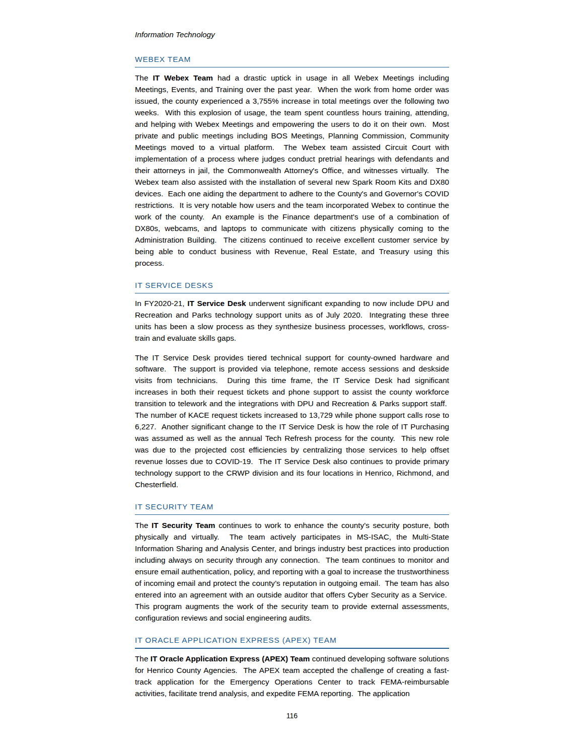Information Technology
Webex Team
The IT Webex Team had a drastic uptick in usage in all Webex Meetings including Meetings, Events, and Training over the past year. When the work from home order was issued, the county experienced a 3,755% increase in total meetings over the following two weeks. With this explosion of usage, the team spent countless hours training, attending, and helping with Webex Meetings and empowering the users to do it on their own. Most private and public meetings including BOS Meetings, Planning Commission, Community Meetings moved to a virtual platform. The Webex team assisted Circuit Court with implementation of a process where judges conduct pretrial hearings with defendants and their attorneys in jail, the Commonwealth Attorney's Office, and witnesses virtually. The Webex team also assisted with the installation of several new Spark Room Kits and DX80 devices. Each one aiding the department to adhere to the County's and Governor's COVID restrictions. It is very notable how users and the team incorporated Webex to continue the work of the county. An example is the Finance department's use of a combination of DX80s, webcams, and laptops to communicate with citizens physically coming to the Administration Building. The citizens continued to receive excellent customer service by being able to conduct business with Revenue, Real Estate, and Treasury using this process.
IT Service Desks
In FY2020-21, IT Service Desk underwent significant expanding to now include DPU and Recreation and Parks technology support units as of July 2020. Integrating these three units has been a slow process as they synthesize business processes, workflows, cross-train and evaluate skills gaps.
The IT Service Desk provides tiered technical support for county-owned hardware and software. The support is provided via telephone, remote access sessions and deskside visits from technicians. During this time frame, the IT Service Desk had significant increases in both their request tickets and phone support to assist the county workforce transition to telework and the integrations with DPU and Recreation & Parks support staff. The number of KACE request tickets increased to 13,729 while phone support calls rose to 6,227. Another significant change to the IT Service Desk is how the role of IT Purchasing was assumed as well as the annual Tech Refresh process for the county. This new role was due to the projected cost efficiencies by centralizing those services to help offset revenue losses due to COVID-19. The IT Service Desk also continues to provide primary technology support to the CRWP division and its four locations in Henrico, Richmond, and Chesterfield.
IT Security Team
The IT Security Team continues to work to enhance the county’s security posture, both physically and virtually. The team actively participates in MS-ISAC, the Multi-State Information Sharing and Analysis Center, and brings industry best practices into production including always on security through any connection. The team continues to monitor and ensure email authentication, policy, and reporting with a goal to increase the trustworthiness of incoming email and protect the county’s reputation in outgoing email. The team has also entered into an agreement with an outside auditor that offers Cyber Security as a Service. This program augments the work of the security team to provide external assessments, configuration reviews and social engineering audits.
IT Oracle Application Express (APEX) Team
The IT Oracle Application Express (APEX) Team continued developing software solutions for Henrico County Agencies. The APEX team accepted the challenge of creating a fast-track application for the Emergency Operations Center to track FEMA-reimbursable activities, facilitate trend analysis, and expedite FEMA reporting. The application
116